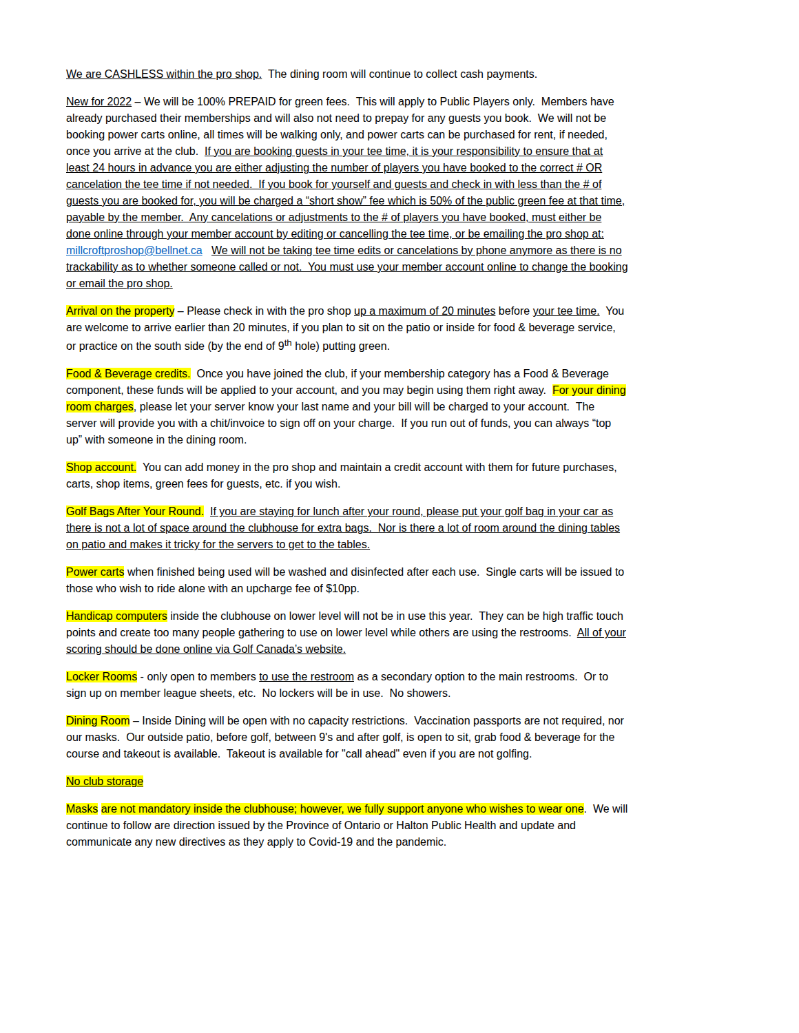We are CASHLESS within the pro shop. The dining room will continue to collect cash payments.
New for 2022 – We will be 100% PREPAID for green fees. This will apply to Public Players only. Members have already purchased their memberships and will also not need to prepay for any guests you book. We will not be booking power carts online, all times will be walking only, and power carts can be purchased for rent, if needed, once you arrive at the club. If you are booking guests in your tee time, it is your responsibility to ensure that at least 24 hours in advance you are either adjusting the number of players you have booked to the correct # OR cancelation the tee time if not needed. If you book for yourself and guests and check in with less than the # of guests you are booked for, you will be charged a “short show” fee which is 50% of the public green fee at that time, payable by the member. Any cancelations or adjustments to the # of players you have booked, must either be done online through your member account by editing or cancelling the tee time, or be emailing the pro shop at: millcroftproshop@bellnet.ca We will not be taking tee time edits or cancelations by phone anymore as there is no trackability as to whether someone called or not. You must use your member account online to change the booking or email the pro shop.
Arrival on the property – Please check in with the pro shop up a maximum of 20 minutes before your tee time. You are welcome to arrive earlier than 20 minutes, if you plan to sit on the patio or inside for food & beverage service, or practice on the south side (by the end of 9th hole) putting green.
Food & Beverage credits. Once you have joined the club, if your membership category has a Food & Beverage component, these funds will be applied to your account, and you may begin using them right away. For your dining room charges, please let your server know your last name and your bill will be charged to your account. The server will provide you with a chit/invoice to sign off on your charge. If you run out of funds, you can always “top up” with someone in the dining room.
Shop account. You can add money in the pro shop and maintain a credit account with them for future purchases, carts, shop items, green fees for guests, etc. if you wish.
Golf Bags After Your Round. If you are staying for lunch after your round, please put your golf bag in your car as there is not a lot of space around the clubhouse for extra bags. Nor is there a lot of room around the dining tables on patio and makes it tricky for the servers to get to the tables.
Power carts when finished being used will be washed and disinfected after each use. Single carts will be issued to those who wish to ride alone with an upcharge fee of $10pp.
Handicap computers inside the clubhouse on lower level will not be in use this year. They can be high traffic touch points and create too many people gathering to use on lower level while others are using the restrooms. All of your scoring should be done online via Golf Canada’s website.
Locker Rooms - only open to members to use the restroom as a secondary option to the main restrooms. Or to sign up on member league sheets, etc. No lockers will be in use. No showers.
Dining Room – Inside Dining will be open with no capacity restrictions. Vaccination passports are not required, nor our masks. Our outside patio, before golf, between 9's and after golf, is open to sit, grab food & beverage for the course and takeout is available. Takeout is available for "call ahead" even if you are not golfing.
No club storage
Masks are not mandatory inside the clubhouse; however, we fully support anyone who wishes to wear one. We will continue to follow are direction issued by the Province of Ontario or Halton Public Health and update and communicate any new directives as they apply to Covid-19 and the pandemic.